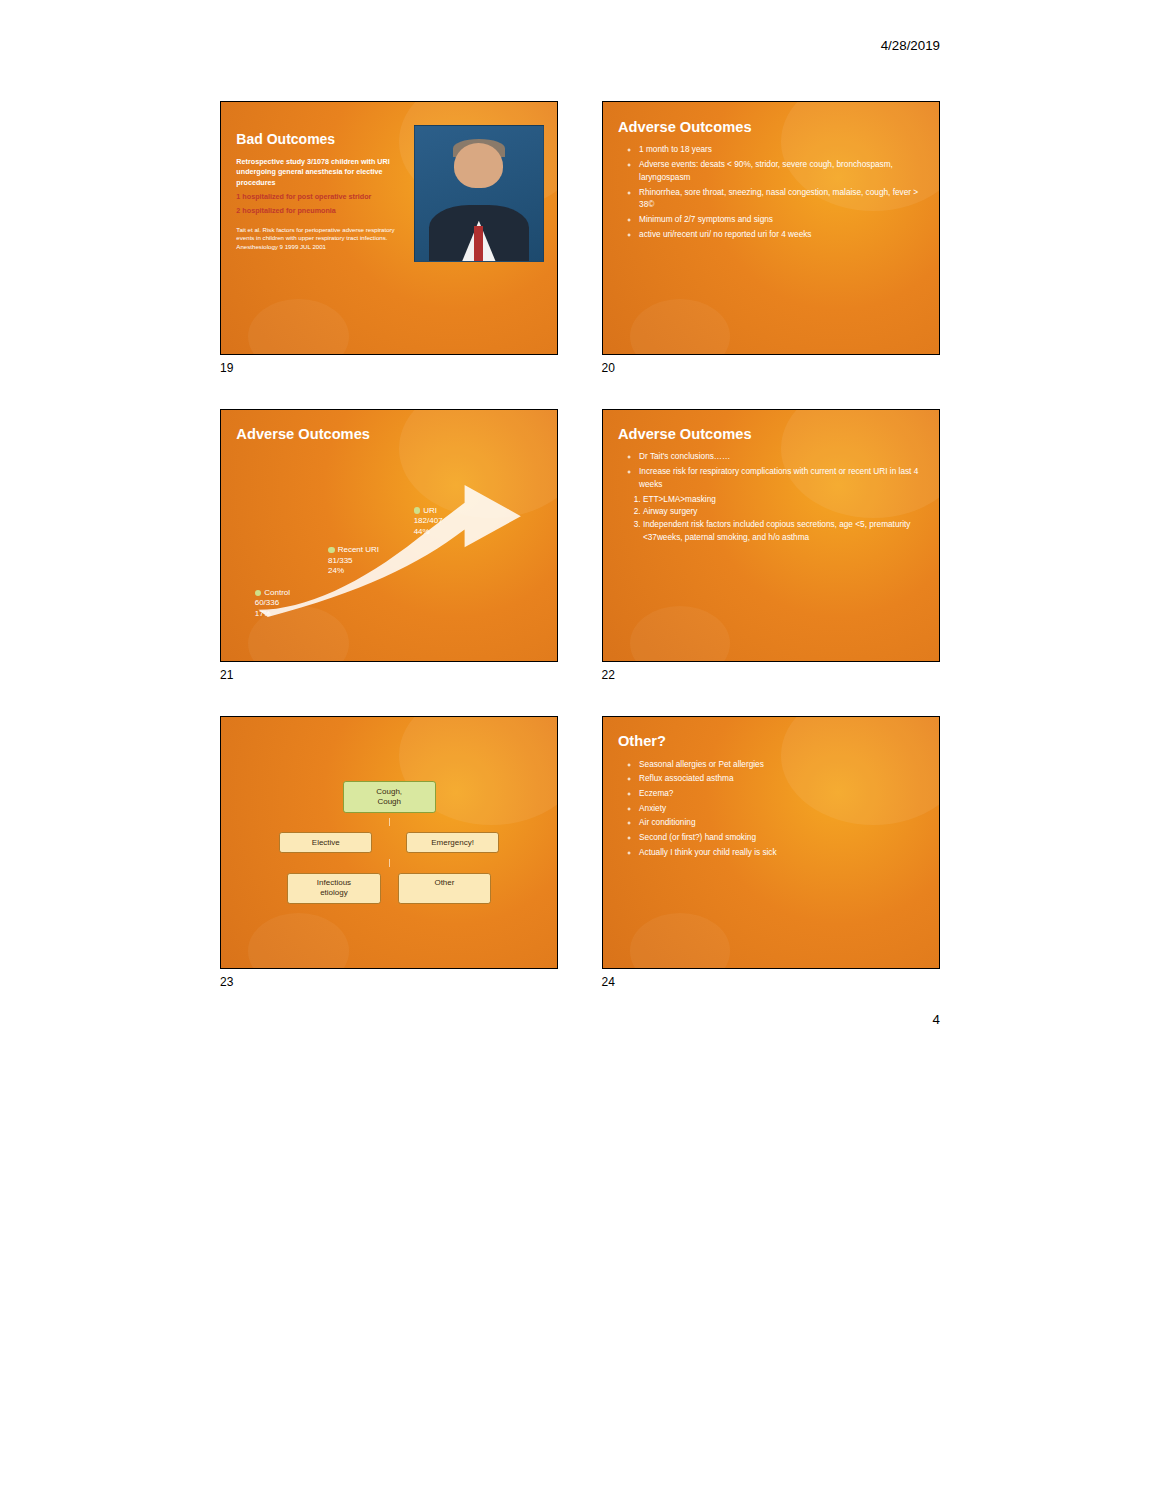4/28/2019
Bad Outcomes
Retrospective study 3/1078 children with URI undergoing general anesthesia for elective procedures
1 hospitalized for post operative stridor
2 hospitalized for pneumonia
Tait et al. Risk factors for perioperative adverse respiratory events in children with upper respiratory tract infections. Anesthesiology 9 1999 JUL 2001
19
Adverse Outcomes
1 month to 18 years
Adverse events: desats < 90%, stridor, severe cough, bronchospasm, laryngospasm
Rhinorrhea, sore throat, sneezing, nasal congestion, malaise, cough, fever > 38©
Minimum of 2/7 symptoms and signs
active uri/recent uri/ no reported uri for 4 weeks
20
Adverse Outcomes
Control
60/336
17%
Recent URI
81/335
24%
URI
182/407
44%
21
Adverse Outcomes
Dr Tait's conclusions……
Increase risk for respiratory complications with current or recent URI in last 4 weeks
ETT>LMA>masking
Airway surgery
Independent risk factors included copious secretions, age <5, prematurity <37weeks, paternal smoking, and h/o asthma
22
Cough,
Cough
Elective
Emergency!
Infectious
etiology
Other
23
Other?
Seasonal allergies or Pet allergies
Reflux associated asthma
Eczema?
Anxiety
Air conditioning
Second (or first?) hand smoking
Actually I think your child really is sick
24
4